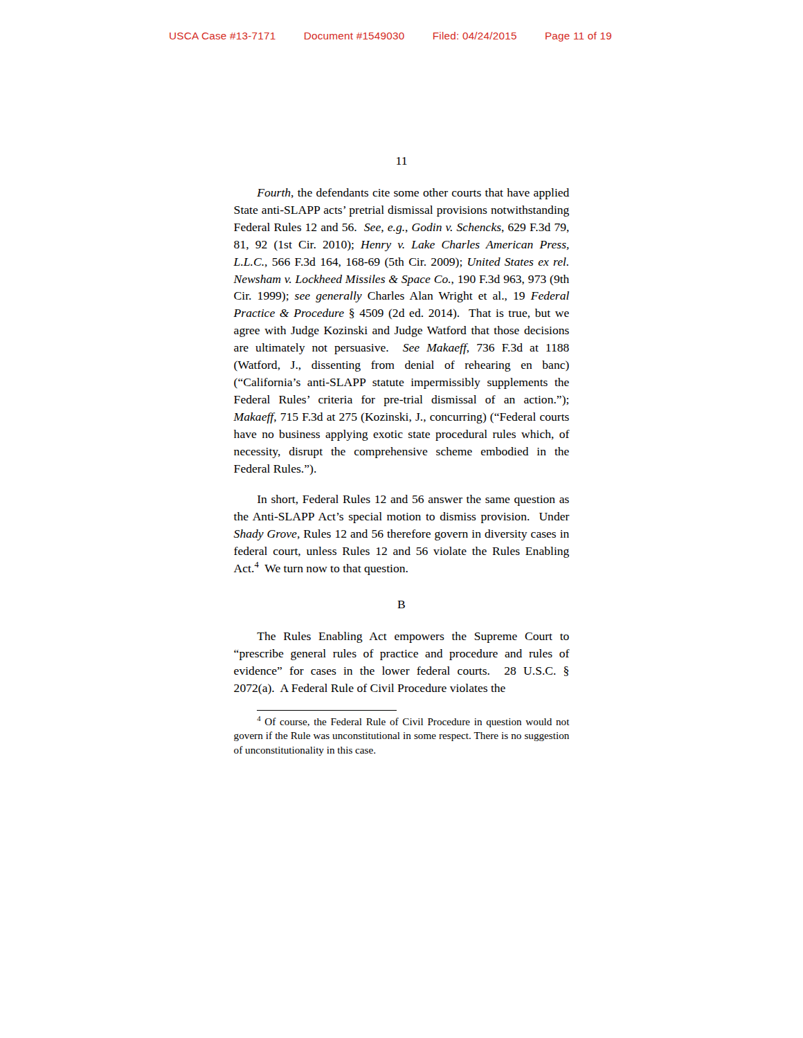USCA Case #13-7171 Document #1549030 Filed: 04/24/2015 Page 11 of 19
11
Fourth, the defendants cite some other courts that have applied State anti-SLAPP acts’ pretrial dismissal provisions notwithstanding Federal Rules 12 and 56. See, e.g., Godin v. Schencks, 629 F.3d 79, 81, 92 (1st Cir. 2010); Henry v. Lake Charles American Press, L.L.C., 566 F.3d 164, 168-69 (5th Cir. 2009); United States ex rel. Newsham v. Lockheed Missiles & Space Co., 190 F.3d 963, 973 (9th Cir. 1999); see generally Charles Alan Wright et al., 19 Federal Practice & Procedure § 4509 (2d ed. 2014). That is true, but we agree with Judge Kozinski and Judge Watford that those decisions are ultimately not persuasive. See Makaeff, 736 F.3d at 1188 (Watford, J., dissenting from denial of rehearing en banc) (“California’s anti-SLAPP statute impermissibly supplements the Federal Rules’ criteria for pre-trial dismissal of an action.”); Makaeff, 715 F.3d at 275 (Kozinski, J., concurring) (“Federal courts have no business applying exotic state procedural rules which, of necessity, disrupt the comprehensive scheme embodied in the Federal Rules.”).
In short, Federal Rules 12 and 56 answer the same question as the Anti-SLAPP Act’s special motion to dismiss provision. Under Shady Grove, Rules 12 and 56 therefore govern in diversity cases in federal court, unless Rules 12 and 56 violate the Rules Enabling Act.4 We turn now to that question.
B
The Rules Enabling Act empowers the Supreme Court to “prescribe general rules of practice and procedure and rules of evidence” for cases in the lower federal courts. 28 U.S.C. § 2072(a). A Federal Rule of Civil Procedure violates the
4 Of course, the Federal Rule of Civil Procedure in question would not govern if the Rule was unconstitutional in some respect. There is no suggestion of unconstitutionality in this case.